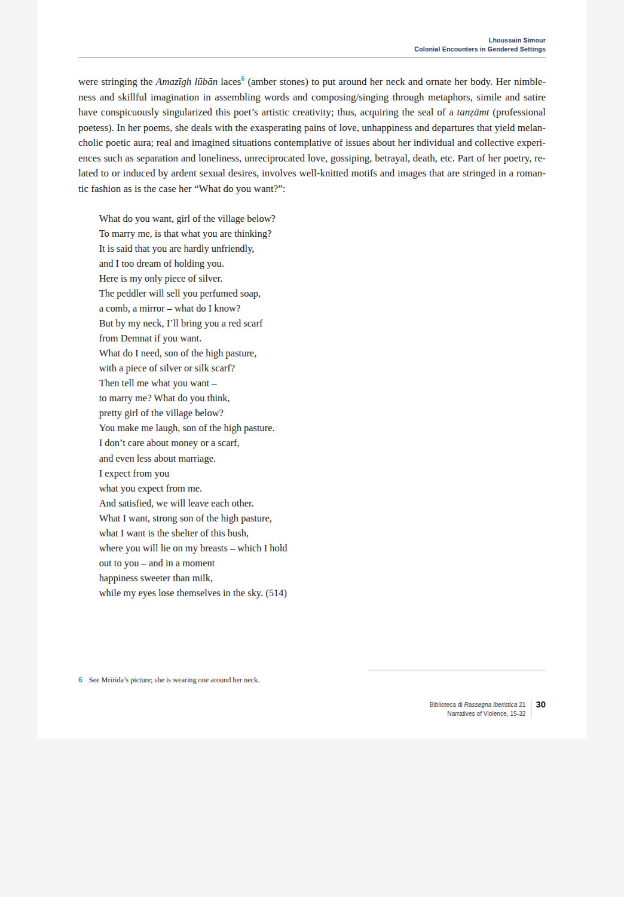Lhoussain Simour
Colonial Encounters in Gendered Settings
were stringing the Amazīgh lūbān laces6 (amber stones) to put around her neck and ornate her body. Her nimbleness and skillful imagination in assembling words and composing/singing through metaphors, simile and satire have conspicuously singularized this poet’s artistic creativity; thus, acquiring the seal of a tanẓāmt (professional poetess). In her poems, she deals with the exasperating pains of love, unhappiness and departures that yield melancholic poetic aura; real and imagined situations contemplative of issues about her individual and collective experiences such as separation and loneliness, unreciprocated love, gossiping, betrayal, death, etc. Part of her poetry, related to or induced by ardent sexual desires, involves well-knitted motifs and images that are stringed in a romantic fashion as is the case her “What do you want?”:
What do you want, girl of the village below?
To marry me, is that what you are thinking?
It is said that you are hardly unfriendly,
and I too dream of holding you.
Here is my only piece of silver.
The peddler will sell you perfumed soap,
a comb, a mirror – what do I know?
But by my neck, I’ll bring you a red scarf
from Demnat if you want.
What do I need, son of the high pasture,
with a piece of silver or silk scarf?
Then tell me what you want –
to marry me? What do you think,
pretty girl of the village below?
You make me laugh, son of the high pasture.
I don’t care about money or a scarf,
and even less about marriage.
I expect from you
what you expect from me.
And satisfied, we will leave each other.
What I want, strong son of the high pasture,
what I want is the shelter of this bush,
where you will lie on my breasts – which I hold
out to you – and in a moment
happiness sweeter than milk,
while my eyes lose themselves in the sky. (514)
6 See Mrīrīda’s picture; she is wearing one around her neck.
Biblioteca di Rassegna iberistica 21
Narratives of Violence, 15-32
30